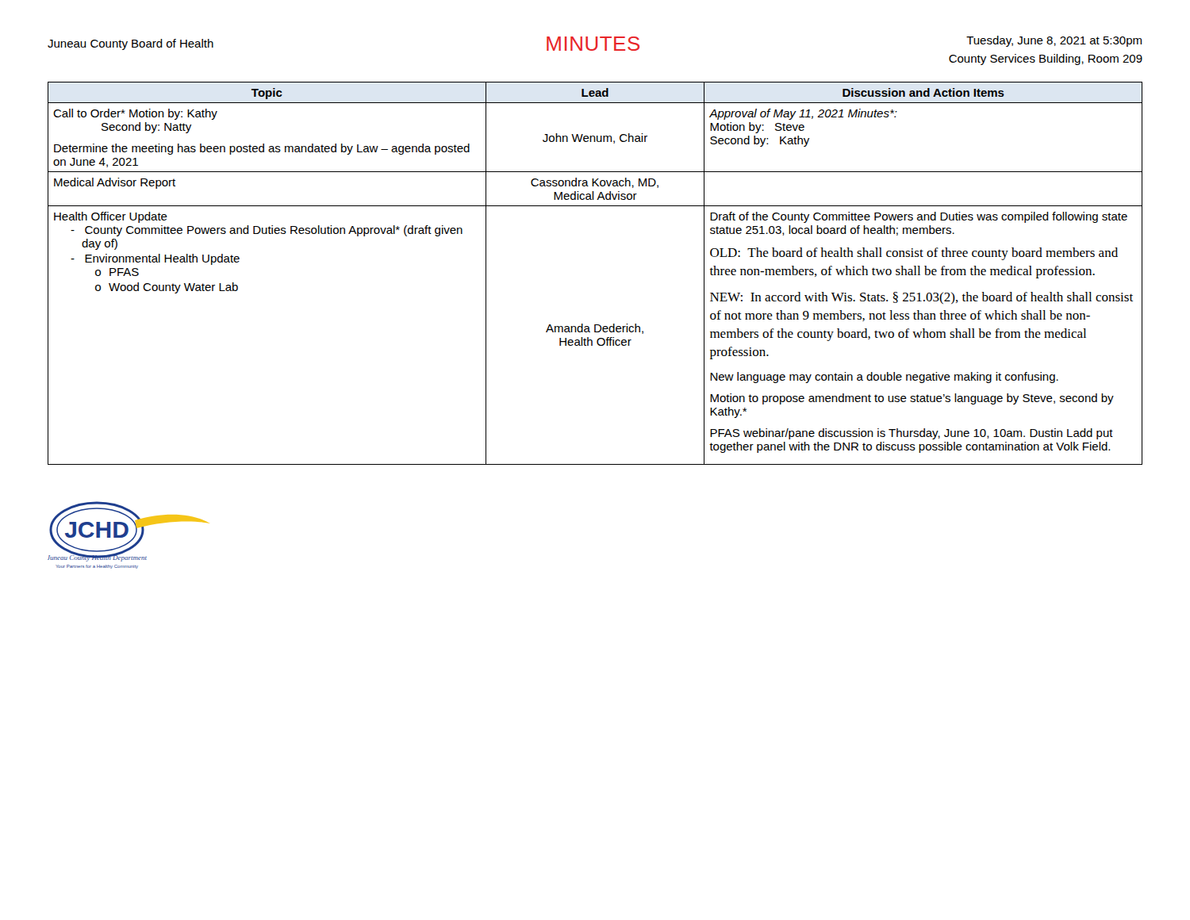Juneau County Board of Health
MINUTES
Tuesday, June 8, 2021 at 5:30pm
County Services Building, Room 209
| Topic | Lead | Discussion and Action Items |
| --- | --- | --- |
| Call to Order* Motion by: Kathy Second by: Natty Determine the meeting has been posted as mandated by Law – agenda posted on June 4, 2021 | John Wenum, Chair | Approval of May 11, 2021 Minutes*: Motion by: Steve Second by: Kathy |
| Medical Advisor Report | Cassondra Kovach, MD, Medical Advisor | |
| Health Officer Update - County Committee Powers and Duties Resolution Approval* (draft given day of) - Environmental Health Update PFAS Wood County Water Lab | Amanda Dederich, Health Officer | Draft of the County Committee Powers and Duties was compiled following state statue 251.03, local board of health; members. OLD: The board of health shall consist of three county board members and three non-members, of which two shall be from the medical profession. NEW: In accord with Wis. Stats. § 251.03(2), the board of health shall consist of not more than 9 members, not less than three of which shall be non-members of the county board, two of whom shall be from the medical profession. New language may contain a double negative making it confusing. Motion to propose amendment to use statue’s language by Steve, second by Kathy.* PFAS webinar/pane discussion is Thursday, June 10, 10am. Dustin Ladd put together panel with the DNR to discuss possible contamination at Volk Field. |
JCHD Juneau County Health Department Your Partners for a Healthy Community